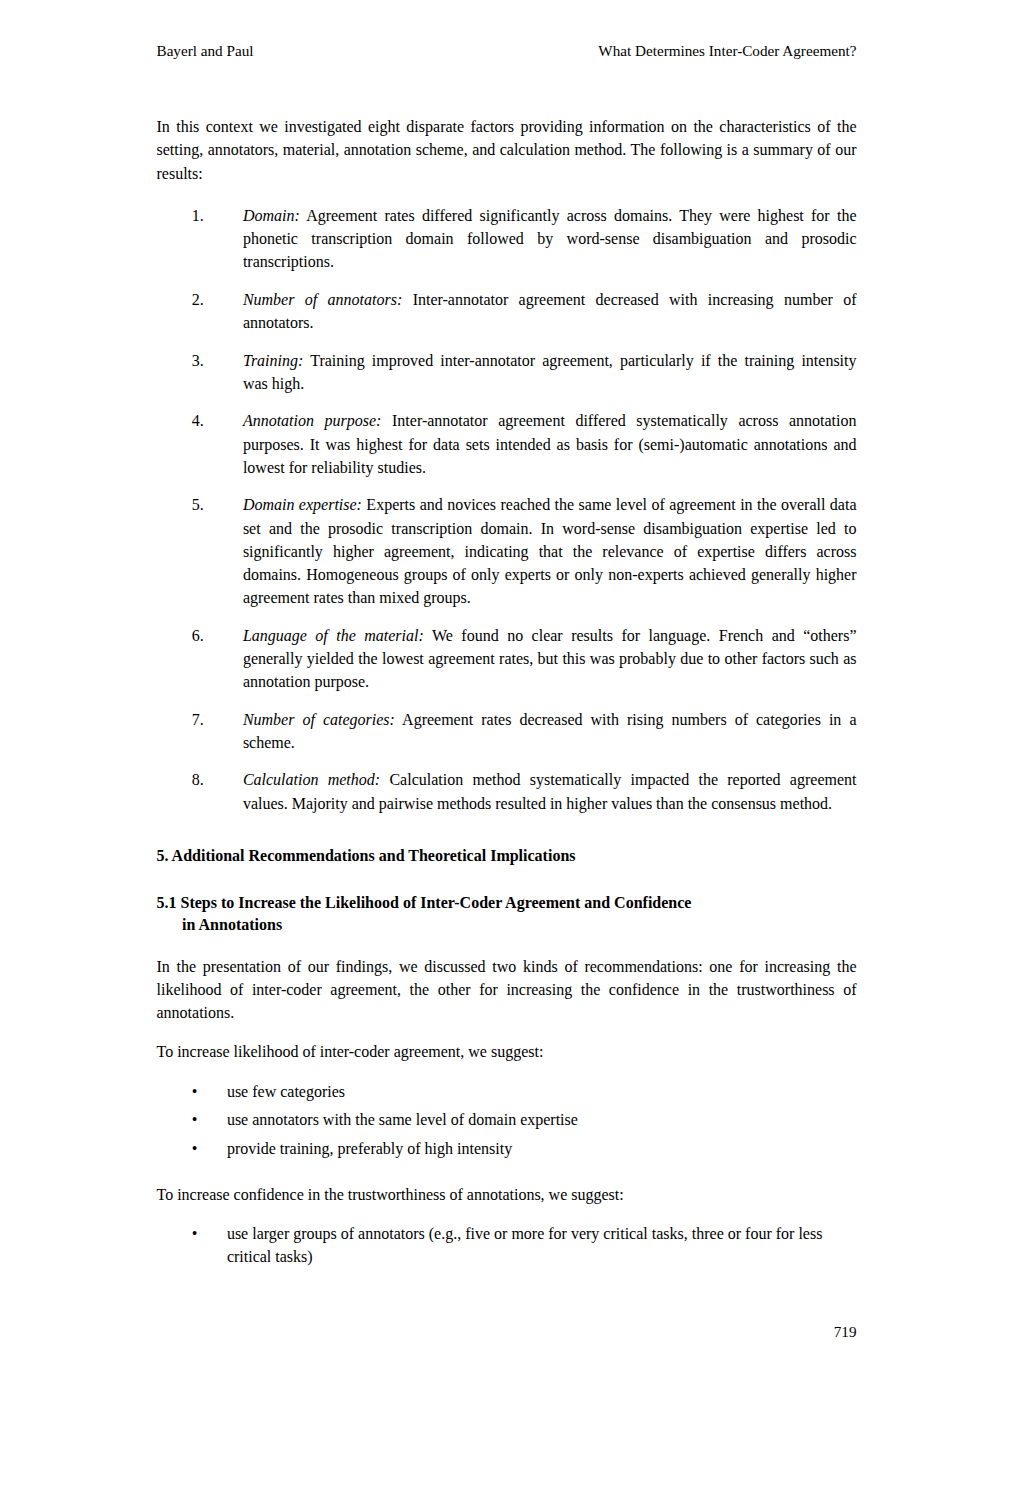Bayerl and Paul What Determines Inter-Coder Agreement?
In this context we investigated eight disparate factors providing information on the characteristics of the setting, annotators, material, annotation scheme, and calculation method. The following is a summary of our results:
Domain: Agreement rates differed significantly across domains. They were highest for the phonetic transcription domain followed by word-sense disambiguation and prosodic transcriptions.
Number of annotators: Inter-annotator agreement decreased with increasing number of annotators.
Training: Training improved inter-annotator agreement, particularly if the training intensity was high.
Annotation purpose: Inter-annotator agreement differed systematically across annotation purposes. It was highest for data sets intended as basis for (semi-)automatic annotations and lowest for reliability studies.
Domain expertise: Experts and novices reached the same level of agreement in the overall data set and the prosodic transcription domain. In word-sense disambiguation expertise led to significantly higher agreement, indicating that the relevance of expertise differs across domains. Homogeneous groups of only experts or only non-experts achieved generally higher agreement rates than mixed groups.
Language of the material: We found no clear results for language. French and “others” generally yielded the lowest agreement rates, but this was probably due to other factors such as annotation purpose.
Number of categories: Agreement rates decreased with rising numbers of categories in a scheme.
Calculation method: Calculation method systematically impacted the reported agreement values. Majority and pairwise methods resulted in higher values than the consensus method.
5. Additional Recommendations and Theoretical Implications
5.1 Steps to Increase the Likelihood of Inter-Coder Agreement and Confidencein Annotations
In the presentation of our findings, we discussed two kinds of recommendations: one for increasing the likelihood of inter-coder agreement, the other for increasing the confidence in the trustworthiness of annotations.
To increase likelihood of inter-coder agreement, we suggest:
use few categories
use annotators with the same level of domain expertise
provide training, preferably of high intensity
To increase confidence in the trustworthiness of annotations, we suggest:
use larger groups of annotators (e.g., five or more for very critical tasks, three or four for less critical tasks)
719